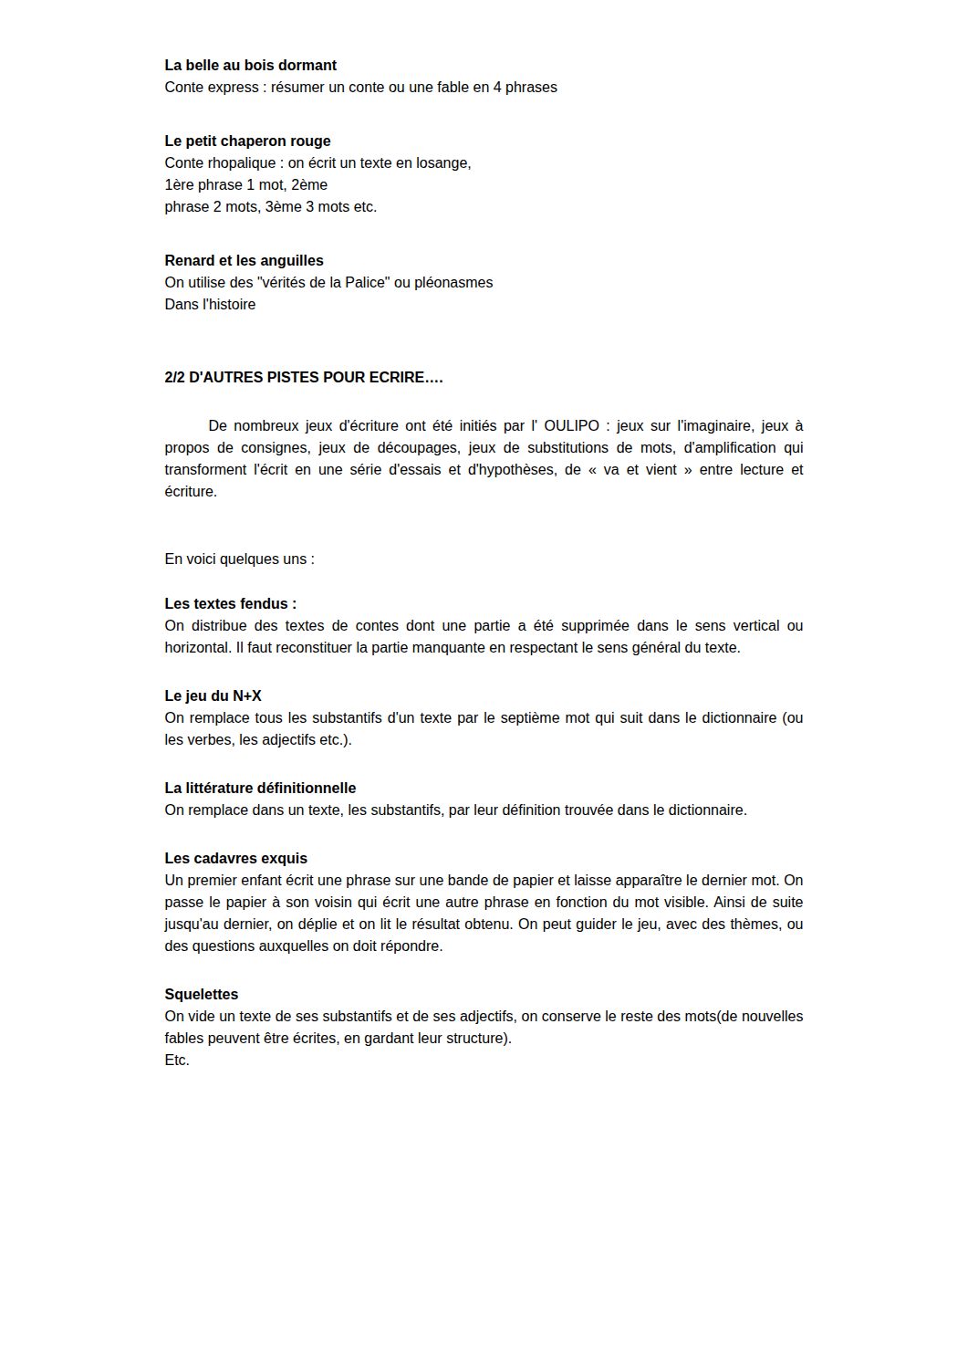La belle au bois dormant
Conte express : résumer un conte ou une fable en 4 phrases
Le petit chaperon rouge
Conte rhopalique : on écrit un texte en losange,
1ère phrase 1 mot, 2ème
phrase 2 mots, 3ème 3 mots etc.
Renard et les anguilles
On utilise des "vérités de la Palice" ou pléonasmes
Dans l'histoire
2/2 D'AUTRES PISTES POUR ECRIRE….
De nombreux jeux d'écriture ont été initiés par l' OULIPO : jeux sur l'imaginaire, jeux à propos de consignes, jeux de découpages, jeux de substitutions de mots, d'amplification qui transforment l'écrit en une série d'essais et d'hypothèses, de « va et vient » entre lecture et écriture.
En voici quelques uns :
Les textes fendus :
On distribue des textes de contes dont une partie a été supprimée dans le sens vertical ou horizontal. Il faut reconstituer la partie manquante en respectant le sens général du texte.
Le jeu du N+X
On remplace tous les substantifs d'un texte par le septième mot qui suit dans le dictionnaire (ou les verbes, les adjectifs etc.).
La littérature définitionnelle
On remplace dans un texte, les substantifs, par leur définition trouvée dans le dictionnaire.
Les cadavres exquis
Un premier enfant écrit une phrase sur une bande de papier et laisse apparaître le dernier mot. On passe le papier à son voisin qui écrit une autre phrase en fonction du mot visible. Ainsi de suite jusqu'au dernier, on déplie et on lit le résultat obtenu. On peut guider le jeu, avec des thèmes, ou des questions auxquelles on doit répondre.
Squelettes
On vide un texte de ses substantifs et de ses adjectifs, on conserve le reste des mots(de nouvelles fables peuvent être écrites, en gardant leur structure).
Etc.